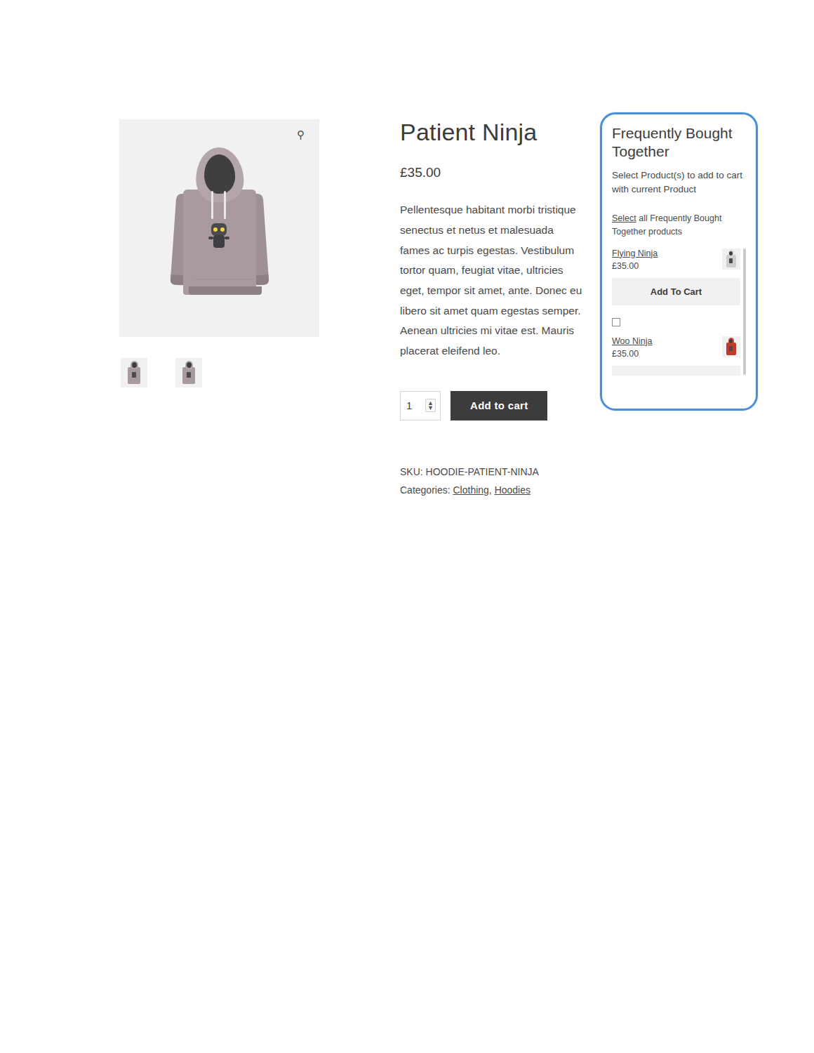⚲
Patient Ninja
£35.00
Pellentesque habitant morbi tristique senectus et netus et malesuada fames ac turpis egestas. Vestibulum tortor quam, feugiat vitae, ultricies eget, tempor sit amet, ante. Donec eu libero sit amet quam egestas semper. Aenean ultricies mi vitae est. Mauris placerat eleifend leo.
▲
▼
Add to cart
SKU: HOODIE-PATIENT-NINJA
Categories: Clothing, Hoodies
Frequently Bought Together
Select Product(s) to add to cart with current Product
Select all Frequently Bought Together products
Flying Ninja
£35.00
Add To Cart
Woo Ninja
£35.00